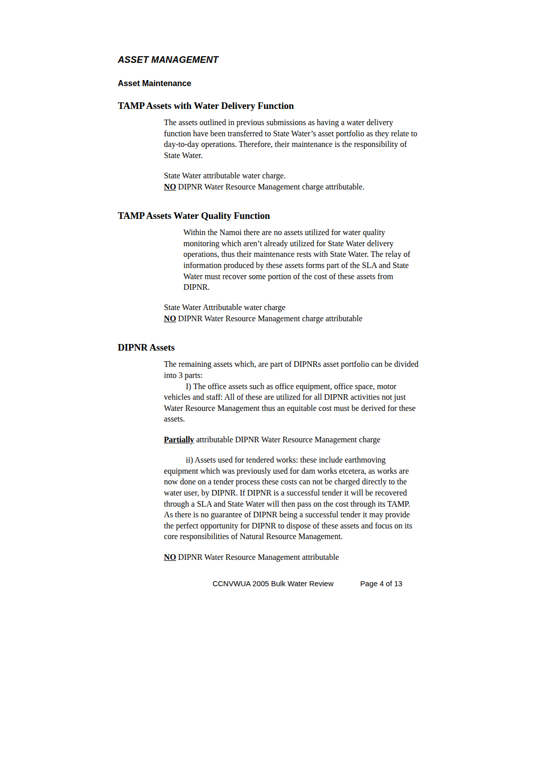ASSET MANAGEMENT
Asset Maintenance
TAMP Assets with Water Delivery Function
The assets outlined in previous submissions as having a water delivery function have been transferred to State Water’s asset portfolio as they relate to day-to-day operations. Therefore, their maintenance is the responsibility of State Water.
State Water attributable water charge.
NO DIPNR Water Resource Management charge attributable.
TAMP Assets Water Quality Function
Within the Namoi there are no assets utilized for water quality monitoring which aren’t already utilized for State Water delivery operations, thus their maintenance rests with State Water. The relay of information produced by these assets forms part of the SLA and State Water must recover some portion of the cost of these assets from DIPNR.
State Water Attributable water charge
NO DIPNR Water Resource Management charge attributable
DIPNR Assets
The remaining assets which, are part of DIPNRs asset portfolio can be divided into 3 parts:
I) The office assets such as office equipment, office space, motor vehicles and staff: All of these are utilized for all DIPNR activities not just Water Resource Management thus an equitable cost must be derived for these assets.
Partially attributable DIPNR Water Resource Management charge
ii) Assets used for tendered works: these include earthmoving equipment which was previously used for dam works etcetera, as works are now done on a tender process these costs can not be charged directly to the water user, by DIPNR. If DIPNR is a successful tender it will be recovered through a SLA and State Water will then pass on the cost through its TAMP. As there is no guarantee of DIPNR being a successful tender it may provide the perfect opportunity for DIPNR to dispose of these assets and focus on its core responsibilities of Natural Resource Management.
NO DIPNR Water Resource Management attributable
CCNVWUA 2005 Bulk Water Review Page 4 of 13